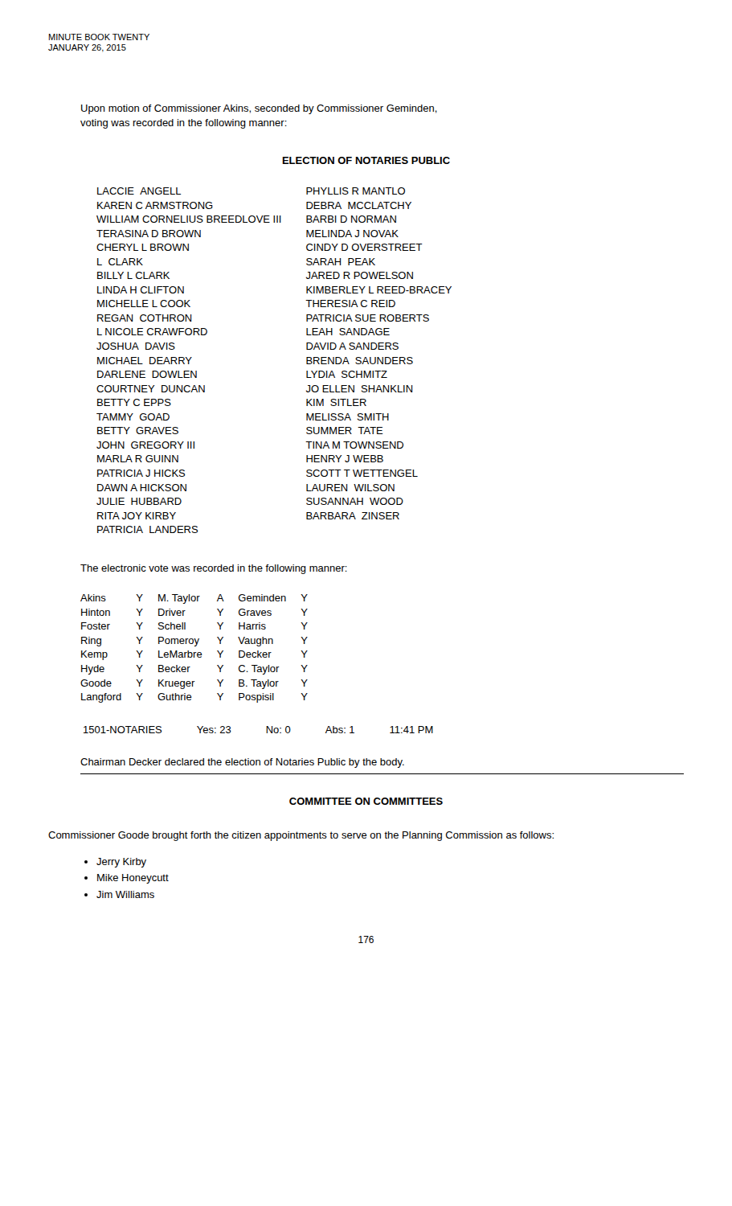MINUTE BOOK TWENTY
JANUARY 26, 2015
Upon motion of Commissioner Akins, seconded by Commissioner Geminden,
voting was recorded in the following manner:
ELECTION OF NOTARIES PUBLIC
| LACCIE ANGELL | PHYLLIS R MANTLO |
| KAREN C ARMSTRONG | DEBRA MCCLATCHY |
| WILLIAM CORNELIUS BREEDLOVE III | BARBI D NORMAN |
| TERASINA D BROWN | MELINDA J NOVAK |
| CHERYL L BROWN | CINDY D OVERSTREET |
| L CLARK | SARAH PEAK |
| BILLY L CLARK | JARED R POWELSON |
| LINDA H CLIFTON | KIMBERLEY L REED-BRACEY |
| MICHELLE L COOK | THERESIA C REID |
| REGAN COTHRON | PATRICIA SUE ROBERTS |
| L NICOLE CRAWFORD | LEAH SANDAGE |
| JOSHUA DAVIS | DAVID A SANDERS |
| MICHAEL DEARRY | BRENDA SAUNDERS |
| DARLENE DOWLEN | LYDIA SCHMITZ |
| COURTNEY DUNCAN | JO ELLEN SHANKLIN |
| BETTY C EPPS | KIM SITLER |
| TAMMY GOAD | MELISSA SMITH |
| BETTY GRAVES | SUMMER TATE |
| JOHN GREGORY III | TINA M TOWNSEND |
| MARLA R GUINN | HENRY J WEBB |
| PATRICIA J HICKS | SCOTT T WETTENGEL |
| DAWN A HICKSON | LAUREN WILSON |
| JULIE HUBBARD | SUSANNAH WOOD |
| RITA JOY KIRBY | BARBARA ZINSER |
| PATRICIA LANDERS | |
The electronic vote was recorded in the following manner:
| Akins | Y | M. Taylor | A | Geminden | Y |
| Hinton | Y | Driver | Y | Graves | Y |
| Foster | Y | Schell | Y | Harris | Y |
| Ring | Y | Pomeroy | Y | Vaughn | Y |
| Kemp | Y | LeMarbre | Y | Decker | Y |
| Hyde | Y | Becker | Y | C. Taylor | Y |
| Goode | Y | Krueger | Y | B. Taylor | Y |
| Langford | Y | Guthrie | Y | Pospisil | Y |
| 1501-NOTARIES | Yes: 23 | No: 0 | Abs: 1 | 11:41 PM |
Chairman Decker declared the election of Notaries Public by the body.
COMMITTEE ON COMMITTEES
Commissioner Goode brought forth the citizen appointments to serve on the Planning Commission as follows:
Jerry Kirby
Mike Honeycutt
Jim Williams
176